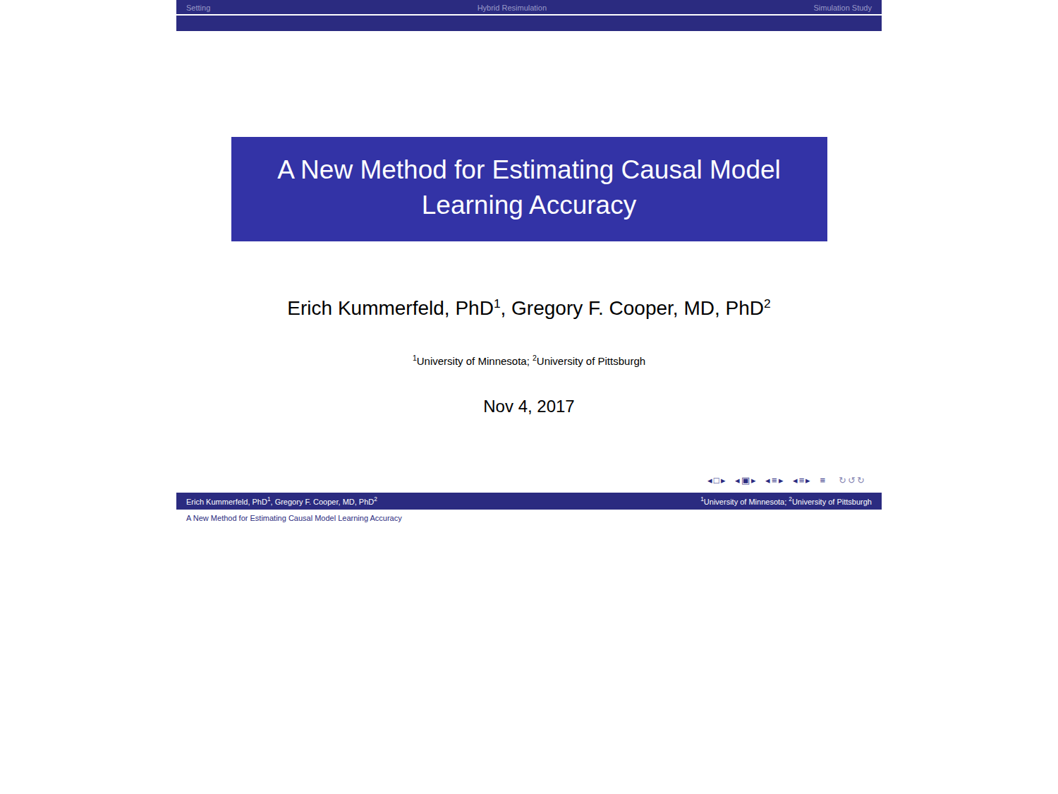Setting Hybrid Resimulation Simulation Study
A New Method for Estimating Causal Model
Learning Accuracy
Erich Kummerfeld, PhD1, Gregory F. Cooper, MD, PhD2
1University of Minnesota; 2University of Pittsburgh
Nov 4, 2017
◂□▸ ◂▣▸ ◂≡▸ ◂≡▸ ≡ ↻↺↻
Erich Kummerfeld, PhD1, Gregory F. Cooper, MD, PhD2 1University of Minnesota; 2University of Pittsburgh
A New Method for Estimating Causal Model Learning Accuracy